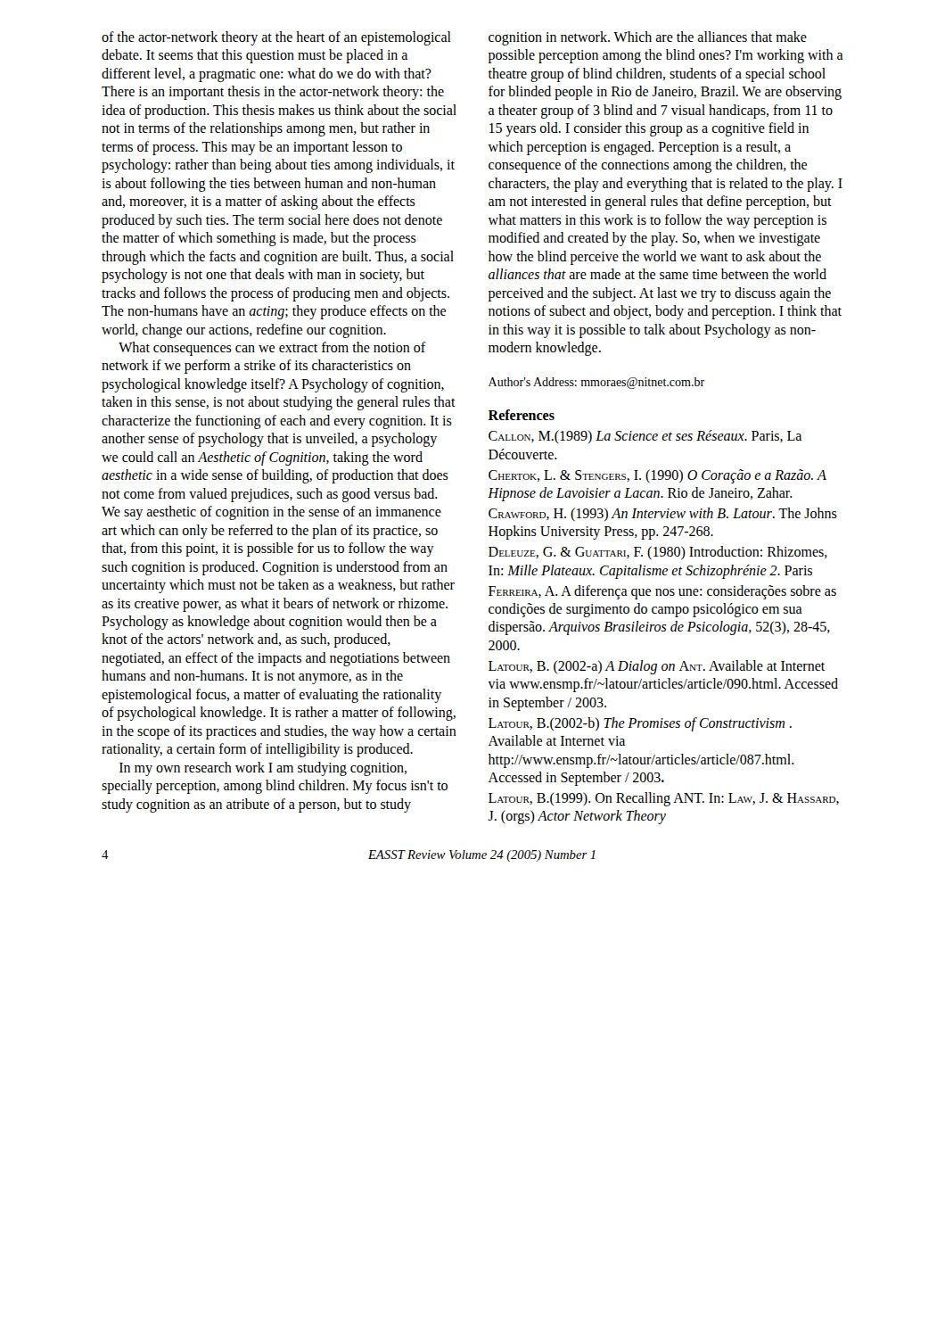of the actor-network theory at the heart of an epistemological debate. It seems that this question must be placed in a different level, a pragmatic one: what do we do with that? There is an important thesis in the actor-network theory: the idea of production. This thesis makes us think about the social not in terms of the relationships among men, but rather in terms of process. This may be an important lesson to psychology: rather than being about ties among individuals, it is about following the ties between human and non-human and, moreover, it is a matter of asking about the effects produced by such ties. The term social here does not denote the matter of which something is made, but the process through which the facts and cognition are built. Thus, a social psychology is not one that deals with man in society, but tracks and follows the process of producing men and objects. The non-humans have an acting; they produce effects on the world, change our actions, redefine our cognition.
What consequences can we extract from the notion of network if we perform a strike of its characteristics on psychological knowledge itself? A Psychology of cognition, taken in this sense, is not about studying the general rules that characterize the functioning of each and every cognition. It is another sense of psychology that is unveiled, a psychology we could call an Aesthetic of Cognition, taking the word aesthetic in a wide sense of building, of production that does not come from valued prejudices, such as good versus bad. We say aesthetic of cognition in the sense of an immanence art which can only be referred to the plan of its practice, so that, from this point, it is possible for us to follow the way such cognition is produced. Cognition is understood from an uncertainty which must not be taken as a weakness, but rather as its creative power, as what it bears of network or rhizome. Psychology as knowledge about cognition would then be a knot of the actors' network and, as such, produced, negotiated, an effect of the impacts and negotiations between humans and non-humans. It is not anymore, as in the epistemological focus, a matter of evaluating the rationality of psychological knowledge. It is rather a matter of following, in the scope of its practices and studies, the way how a certain rationality, a certain form of intelligibility is produced.
In my own research work I am studying cognition, specially perception, among blind children. My focus isn't to study cognition as an atribute of a person, but to study cognition in network. Which are the alliances that make possible perception among the blind ones? I'm working with a theatre group of blind children, students of a special school for blinded people in Rio de Janeiro, Brazil. We are observing a theater group of 3 blind and 7 visual handicaps, from 11 to 15 years old. I consider this group as a cognitive field in which perception is engaged. Perception is a result, a consequence of the connections among the children, the characters, the play and everything that is related to the play. I am not interested in general rules that define perception, but what matters in this work is to follow the way perception is modified and created by the play. So, when we investigate how the blind perceive the world we want to ask about the alliances that are made at the same time between the world perceived and the subject. At last we try to discuss again the notions of subect and object, body and perception. I think that in this way it is possible to talk about Psychology as non-modern knowledge.
Author's Address: mmoraes@nitnet.com.br
References
Callon, M.(1989) La Science et ses Réseaux. Paris, La Découverte.
Chertok, L. & Stengers, I. (1990) O Coração e a Razão. A Hipnose de Lavoisier a Lacan. Rio de Janeiro, Zahar.
Crawford, H. (1993) An Interview with B. Latour. The Johns Hopkins University Press, pp. 247-268.
Deleuze, G. & Guattari, F. (1980) Introduction: Rhizomes, In: Mille Plateaux. Capitalisme et Schizophrénie 2. Paris
Ferreira, A. A diferença que nos une: considerações sobre as condições de surgimento do campo psicológico em sua dispersão. Arquivos Brasileiros de Psicologia, 52(3), 28-45, 2000.
Latour, B. (2002-a) A Dialog on Ant. Available at Internet via www.ensmp.fr/~latour/articles/article/090.html. Accessed in September / 2003.
Latour, B.(2002-b) The Promises of Constructivism . Available at Internet via http://www.ensmp.fr/~latour/articles/article/087.html. Accessed in September / 2003.
Latour, B.(1999). On Recalling ANT. In: Law, J. & Hassard, J. (orgs) Actor Network Theory
4 EASST Review Volume 24 (2005) Number 1